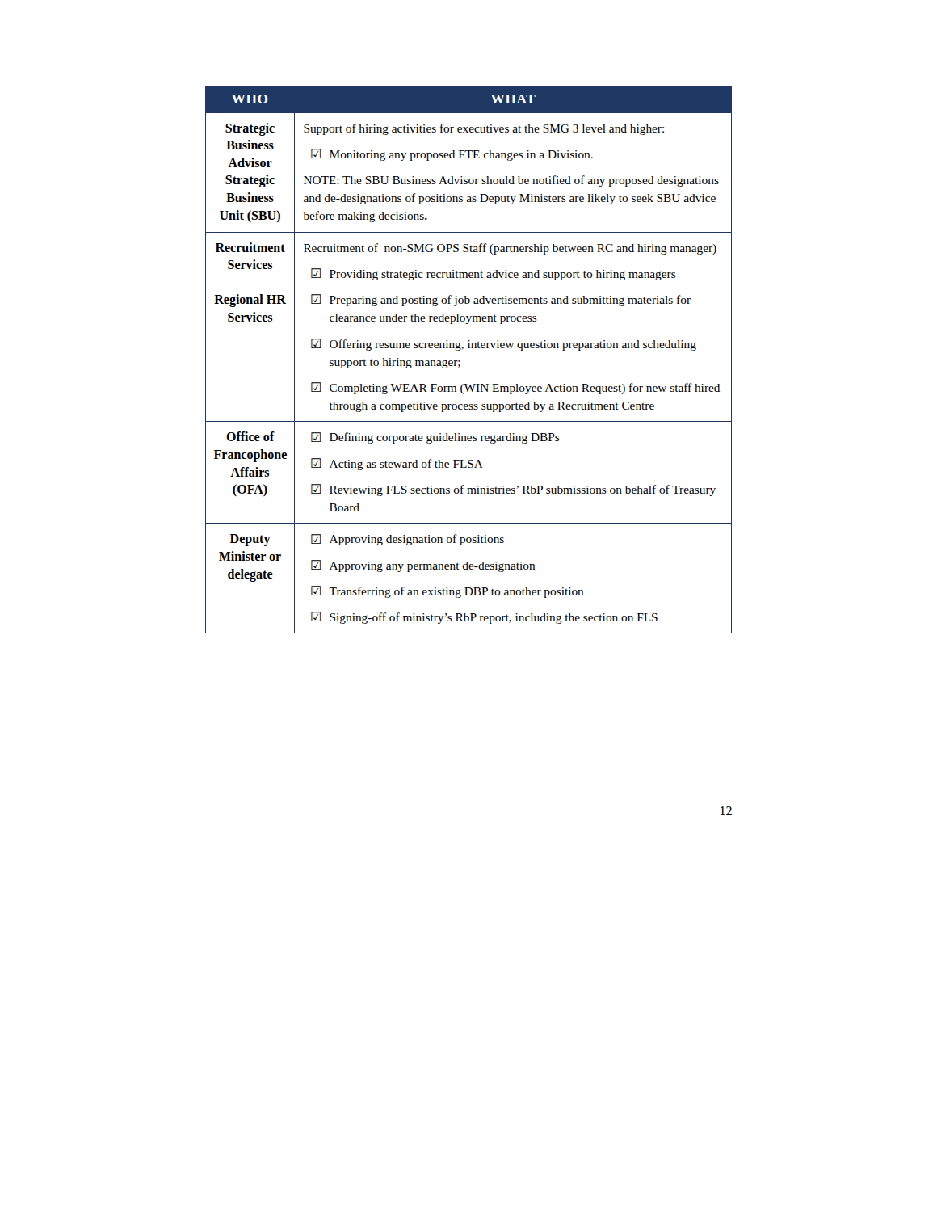| WHO | WHAT |
| --- | --- |
| Strategic Business Advisor Strategic Business Unit (SBU) | Support of hiring activities for executives at the SMG 3 level and higher: Monitoring any proposed FTE changes in a Division. NOTE: The SBU Business Advisor should be notified of any proposed designations and de-designations of positions as Deputy Ministers are likely to seek SBU advice before making decisions . |
| Recruitment Services Regional HR Services | Recruitment of non-SMG OPS Staff (partnership between RC and hiring manager) Providing strategic recruitment advice and support to hiring managers Preparing and posting of job advertisements and submitting materials for clearance under the redeployment process Offering resume screening, interview question preparation and scheduling support to hiring manager; Completing WEAR Form (WIN Employee Action Request) for new staff hired through a competitive process supported by a Recruitment Centre |
| Office of Francophone Affairs (OFA) | Defining corporate guidelines regarding DBPs Acting as steward of the FLSA Reviewing FLS sections of ministries’ RbP submissions on behalf of Treasury Board |
| Deputy Minister or delegate | Approving designation of positions Approving any permanent de-designation Transferring of an existing DBP to another position Signing-off of ministry’s RbP report, including the section on FLS |
12